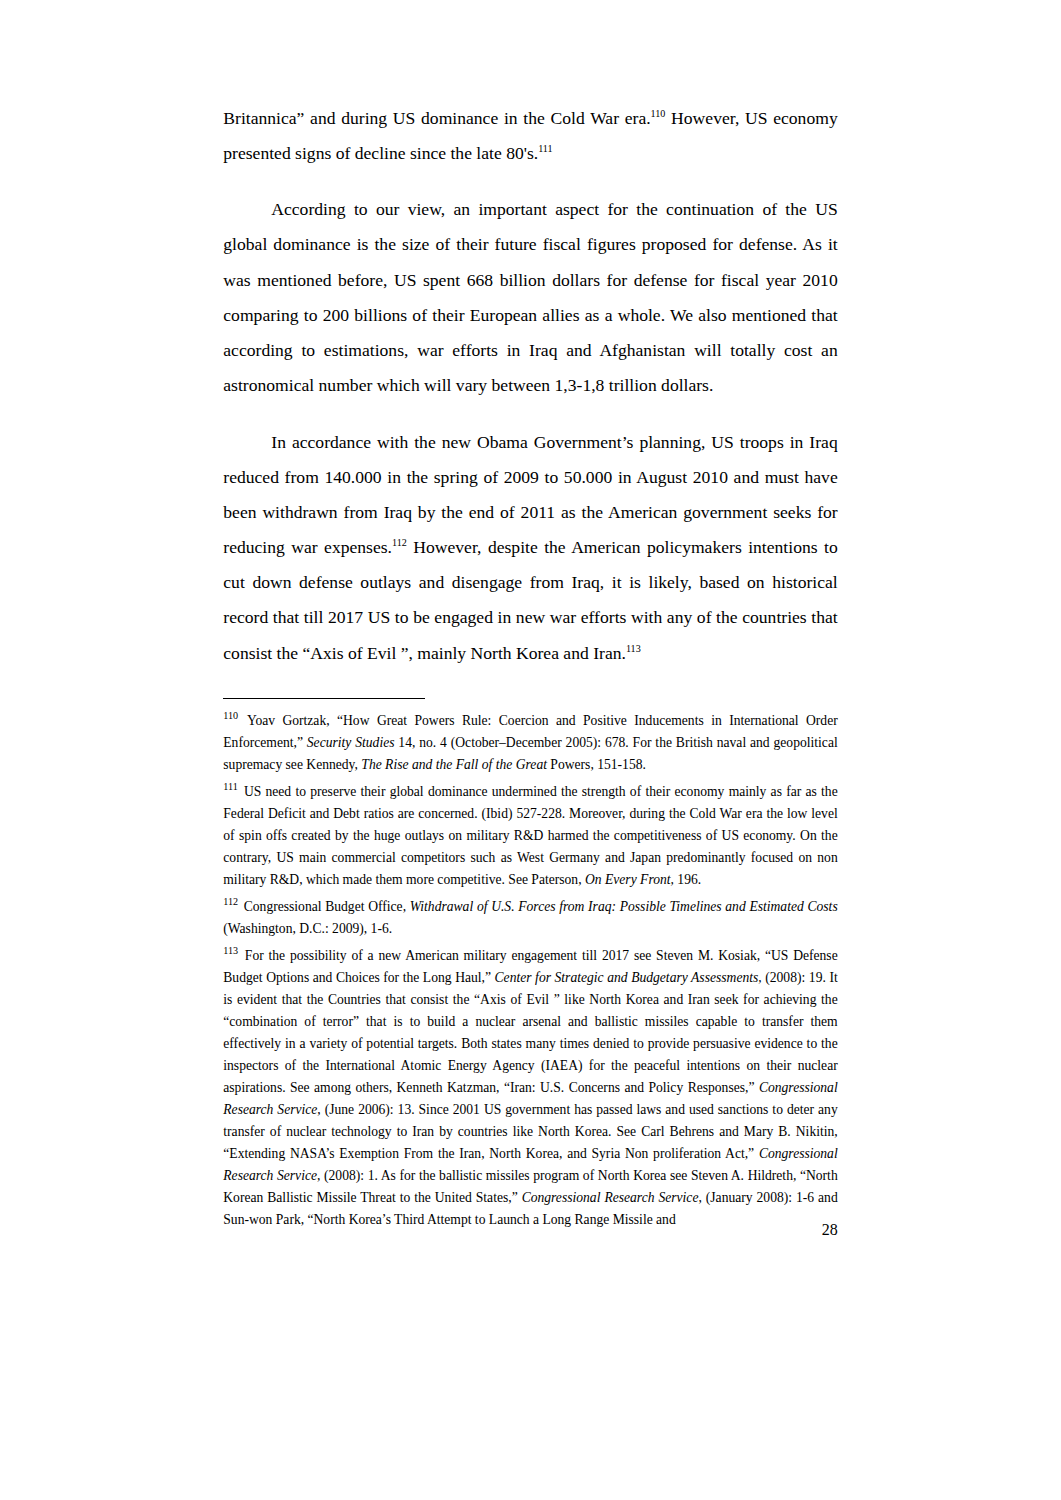Britannica” and during US dominance in the Cold War era.110 However, US economy presented signs of decline since the late 80's.111
According to our view, an important aspect for the continuation of the US global dominance is the size of their future fiscal figures proposed for defense. As it was mentioned before, US spent 668 billion dollars for defense for fiscal year 2010 comparing to 200 billions of their European allies as a whole. We also mentioned that according to estimations, war efforts in Iraq and Afghanistan will totally cost an astronomical number which will vary between 1,3-1,8 trillion dollars.
In accordance with the new Obama Government’s planning, US troops in Iraq reduced from 140.000 in the spring of 2009 to 50.000 in August 2010 and must have been withdrawn from Iraq by the end of 2011 as the American government seeks for reducing war expenses.112 However, despite the American policymakers intentions to cut down defense outlays and disengage from Iraq, it is likely, based on historical record that till 2017 US to be engaged in new war efforts with any of the countries that consist the “Axis of Evil ”, mainly North Korea and Iran.113
110 Yoav Gortzak, “How Great Powers Rule: Coercion and Positive Inducements in International Order Enforcement,” Security Studies 14, no. 4 (October–December 2005): 678. For the British naval and geopolitical supremacy see Kennedy, The Rise and the Fall of the Great Powers, 151-158.
111 US need to preserve their global dominance undermined the strength of their economy mainly as far as the Federal Deficit and Debt ratios are concerned. (Ibid) 527-228. Moreover, during the Cold War era the low level of spin offs created by the huge outlays on military R&D harmed the competitiveness of US economy. On the contrary, US main commercial competitors such as West Germany and Japan predominantly focused on non military R&D, which made them more competitive. See Paterson, On Every Front, 196.
112 Congressional Budget Office, Withdrawal of U.S. Forces from Iraq: Possible Timelines and Estimated Costs (Washington, D.C.: 2009), 1-6.
113 For the possibility of a new American military engagement till 2017 see Steven M. Kosiak, “US Defense Budget Options and Choices for the Long Haul,” Center for Strategic and Budgetary Assessments, (2008): 19. It is evident that the Countries that consist the “Axis of Evil ” like North Korea and Iran seek for achieving the “combination of terror” that is to build a nuclear arsenal and ballistic missiles capable to transfer them effectively in a variety of potential targets. Both states many times denied to provide persuasive evidence to the inspectors of the International Atomic Energy Agency (IAEA) for the peaceful intentions on their nuclear aspirations. See among others, Kenneth Katzman, “Iran: U.S. Concerns and Policy Responses,” Congressional Research Service, (June 2006): 13. Since 2001 US government has passed laws and used sanctions to deter any transfer of nuclear technology to Iran by countries like North Korea. See Carl Behrens and Mary B. Nikitin, “Extending NASA’s Exemption From the Iran, North Korea, and Syria Non proliferation Act,” Congressional Research Service, (2008): 1. As for the ballistic missiles program of North Korea see Steven A. Hildreth, “North Korean Ballistic Missile Threat to the United States,” Congressional Research Service, (January 2008): 1-6 and Sun-won Park, “North Korea’s Third Attempt to Launch a Long Range Missile and
28